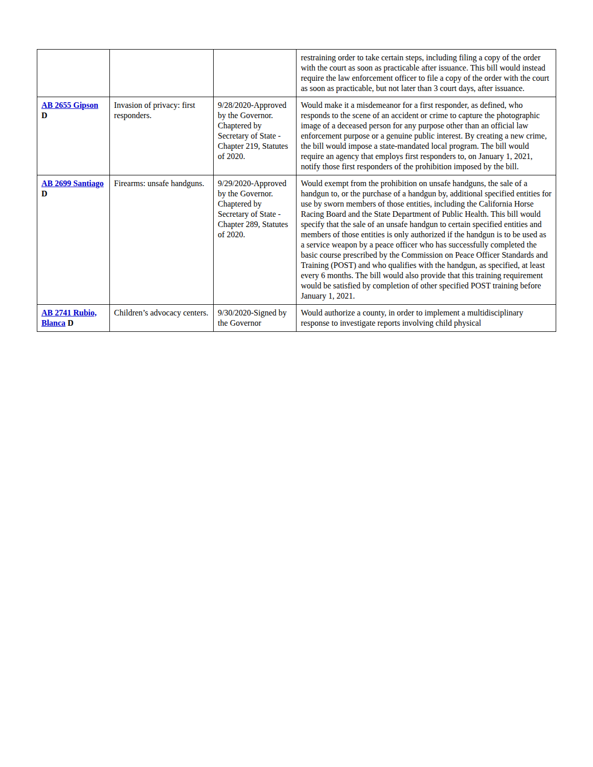| | | | restraining order to take certain steps, including filing a copy of the order with the court as soon as practicable after issuance. This bill would instead require the law enforcement officer to file a copy of the order with the court as soon as practicable, but not later than 3 court days, after issuance. |
| AB 2655 Gipson D | Invasion of privacy: first responders. | 9/28/2020-Approved by the Governor. Chaptered by Secretary of State - Chapter 219, Statutes of 2020. | Would make it a misdemeanor for a first responder, as defined, who responds to the scene of an accident or crime to capture the photographic image of a deceased person for any purpose other than an official law enforcement purpose or a genuine public interest. By creating a new crime, the bill would impose a state-mandated local program. The bill would require an agency that employs first responders to, on January 1, 2021, notify those first responders of the prohibition imposed by the bill. |
| AB 2699 Santiago D | Firearms: unsafe handguns. | 9/29/2020-Approved by the Governor. Chaptered by Secretary of State - Chapter 289, Statutes of 2020. | Would exempt from the prohibition on unsafe handguns, the sale of a handgun to, or the purchase of a handgun by, additional specified entities for use by sworn members of those entities, including the California Horse Racing Board and the State Department of Public Health. This bill would specify that the sale of an unsafe handgun to certain specified entities and members of those entities is only authorized if the handgun is to be used as a service weapon by a peace officer who has successfully completed the basic course prescribed by the Commission on Peace Officer Standards and Training (POST) and who qualifies with the handgun, as specified, at least every 6 months. The bill would also provide that this training requirement would be satisfied by completion of other specified POST training before January 1, 2021. |
| AB 2741 Rubio, Blanca D | Children’s advocacy centers. | 9/30/2020-Signed by the Governor | Would authorize a county, in order to implement a multidisciplinary response to investigate reports involving child physical |